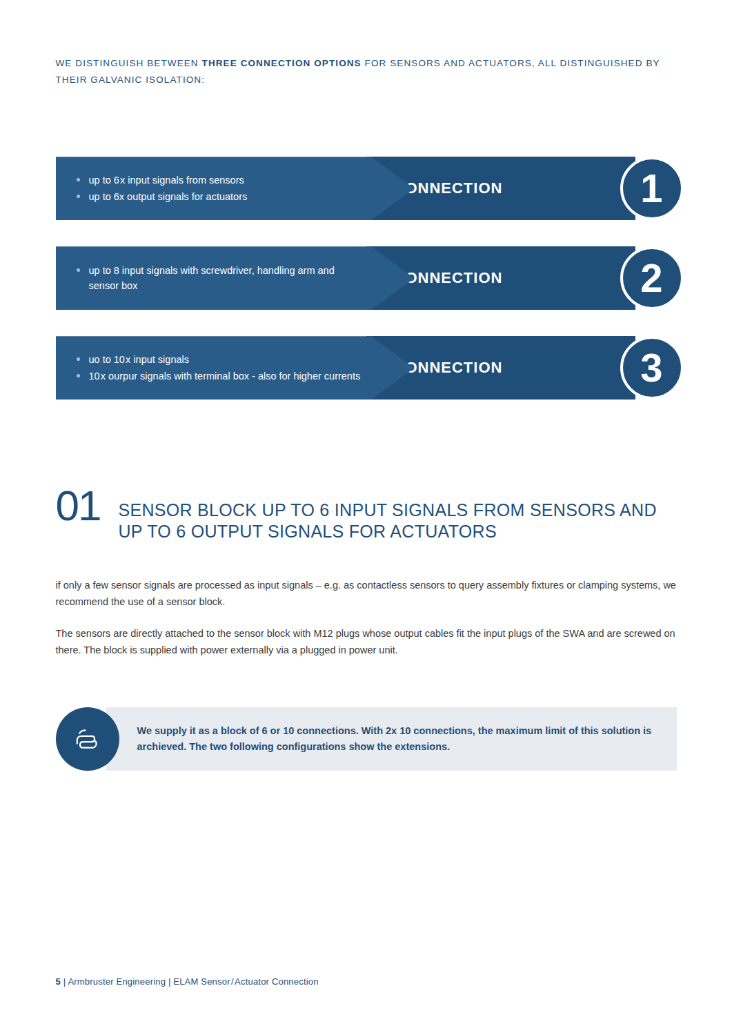WE DISTINGUISH BETWEEN THREE CONNECTION OPTIONS FOR SENSORS AND ACTUATORS, ALL DISTINGUISHED BY THEIR GALVANIC ISOLATION:
CONNECTION
CONNECTION
CONNECTION
1
2
3
up to 6 x input signals from sensors
up to 6x output signals for actuators
up to 8 input signals with screwdriver, handling arm and sensor box
uo to 10 x input signals
10 x ourpur signals with terminal box - also for higher currents
01
Sensor block up to 6 input signals from sensors and up to 6 output signals for actuators
if only a few sensor signals are processed as input signals – e.g. as contactless sensors to query assembly fixtures or clamping systems, we recommend the use of a sensor block.
The sensors are directly attached to the sensor block with M12 plugs whose output cables fit the input plugs of the SWA and are screwed on there. The block is supplied with power externally via a plugged in power unit.
We supply it as a block of 6 or 10 connections. With 2x 10 connections, the maximum limit of this solution is archieved. The two following configurations show the extensions.
5 | Armbruster Engineering | ELAM Sensor / Actuator Connection